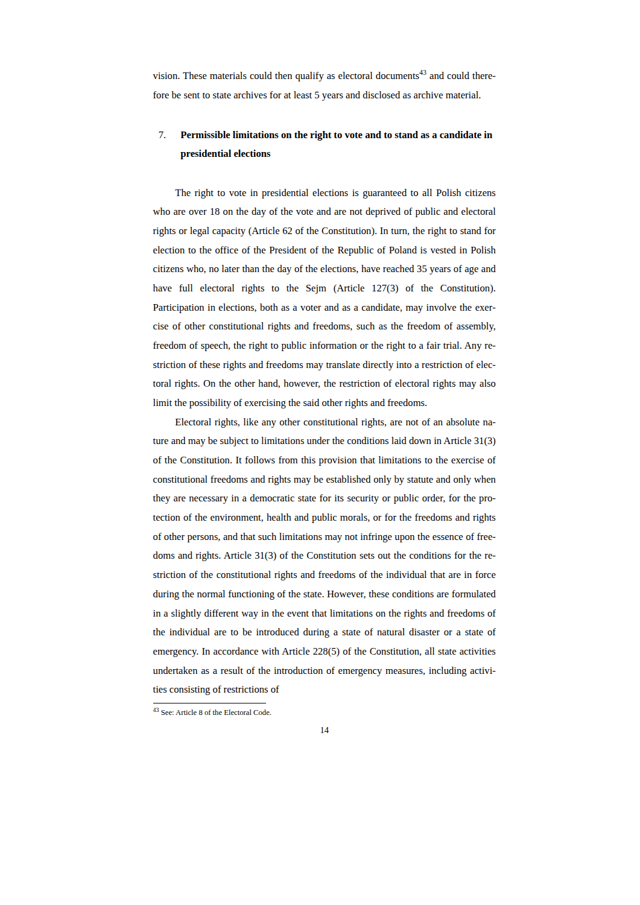vision. These materials could then qualify as electoral documents43 and could therefore be sent to state archives for at least 5 years and disclosed as archive material.
7. Permissible limitations on the right to vote and to stand as a candidate in presidential elections
The right to vote in presidential elections is guaranteed to all Polish citizens who are over 18 on the day of the vote and are not deprived of public and electoral rights or legal capacity (Article 62 of the Constitution). In turn, the right to stand for election to the office of the President of the Republic of Poland is vested in Polish citizens who, no later than the day of the elections, have reached 35 years of age and have full electoral rights to the Sejm (Article 127(3) of the Constitution). Participation in elections, both as a voter and as a candidate, may involve the exercise of other constitutional rights and freedoms, such as the freedom of assembly, freedom of speech, the right to public information or the right to a fair trial. Any restriction of these rights and freedoms may translate directly into a restriction of electoral rights. On the other hand, however, the restriction of electoral rights may also limit the possibility of exercising the said other rights and freedoms.
Electoral rights, like any other constitutional rights, are not of an absolute nature and may be subject to limitations under the conditions laid down in Article 31(3) of the Constitution. It follows from this provision that limitations to the exercise of constitutional freedoms and rights may be established only by statute and only when they are necessary in a democratic state for its security or public order, for the protection of the environment, health and public morals, or for the freedoms and rights of other persons, and that such limitations may not infringe upon the essence of freedoms and rights. Article 31(3) of the Constitution sets out the conditions for the restriction of the constitutional rights and freedoms of the individual that are in force during the normal functioning of the state. However, these conditions are formulated in a slightly different way in the event that limitations on the rights and freedoms of the individual are to be introduced during a state of natural disaster or a state of emergency. In accordance with Article 228(5) of the Constitution, all state activities undertaken as a result of the introduction of emergency measures, including activities consisting of restrictions of
43 See: Article 8 of the Electoral Code.
14